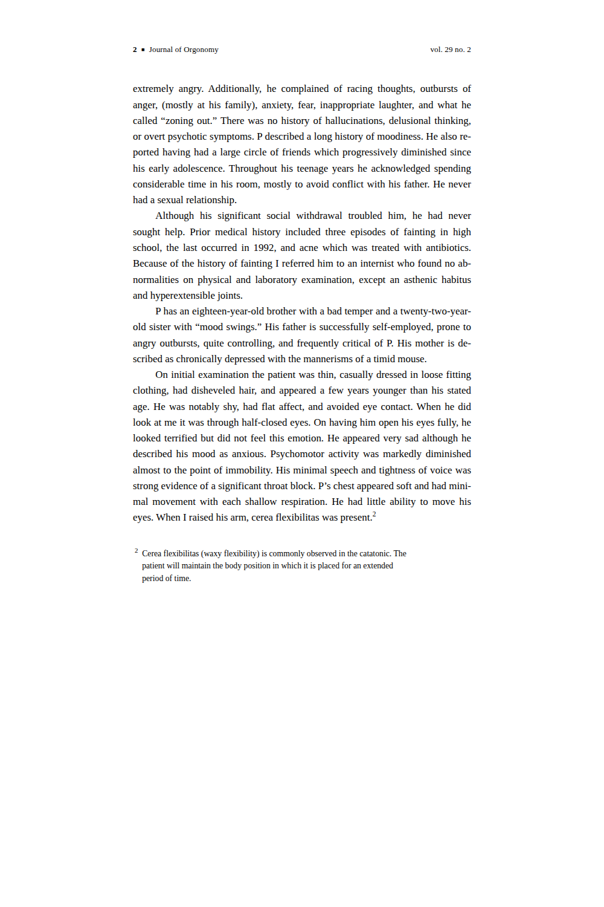2 ■ Journal of Orgonomy
vol. 29 no. 2
extremely angry. Additionally, he complained of racing thoughts, outbursts of anger, (mostly at his family), anxiety, fear, inappropriate laughter, and what he called “zoning out.” There was no history of hallucinations, delusional thinking, or overt psychotic symptoms. P described a long history of moodiness. He also reported having had a large circle of friends which progressively diminished since his early adolescence. Throughout his teenage years he acknowledged spending considerable time in his room, mostly to avoid conflict with his father. He never had a sexual relationship.
Although his significant social withdrawal troubled him, he had never sought help. Prior medical history included three episodes of fainting in high school, the last occurred in 1992, and acne which was treated with antibiotics. Because of the history of fainting I referred him to an internist who found no abnormalities on physical and laboratory examination, except an asthenic habitus and hyperextensible joints.
P has an eighteen-year-old brother with a bad temper and a twenty-two-year-old sister with “mood swings.” His father is successfully self-employed, prone to angry outbursts, quite controlling, and frequently critical of P. His mother is described as chronically depressed with the mannerisms of a timid mouse.
On initial examination the patient was thin, casually dressed in loose fitting clothing, had disheveled hair, and appeared a few years younger than his stated age. He was notably shy, had flat affect, and avoided eye contact. When he did look at me it was through half-closed eyes. On having him open his eyes fully, he looked terrified but did not feel this emotion. He appeared very sad although he described his mood as anxious. Psychomotor activity was markedly diminished almost to the point of immobility. His minimal speech and tightness of voice was strong evidence of a significant throat block. P’s chest appeared soft and had minimal movement with each shallow respiration. He had little ability to move his eyes. When I raised his arm, cerea flexibilitas was present.2
2 Cerea flexibilitas (waxy flexibility) is commonly observed in the catatonic. The patient will maintain the body position in which it is placed for an extended period of time.